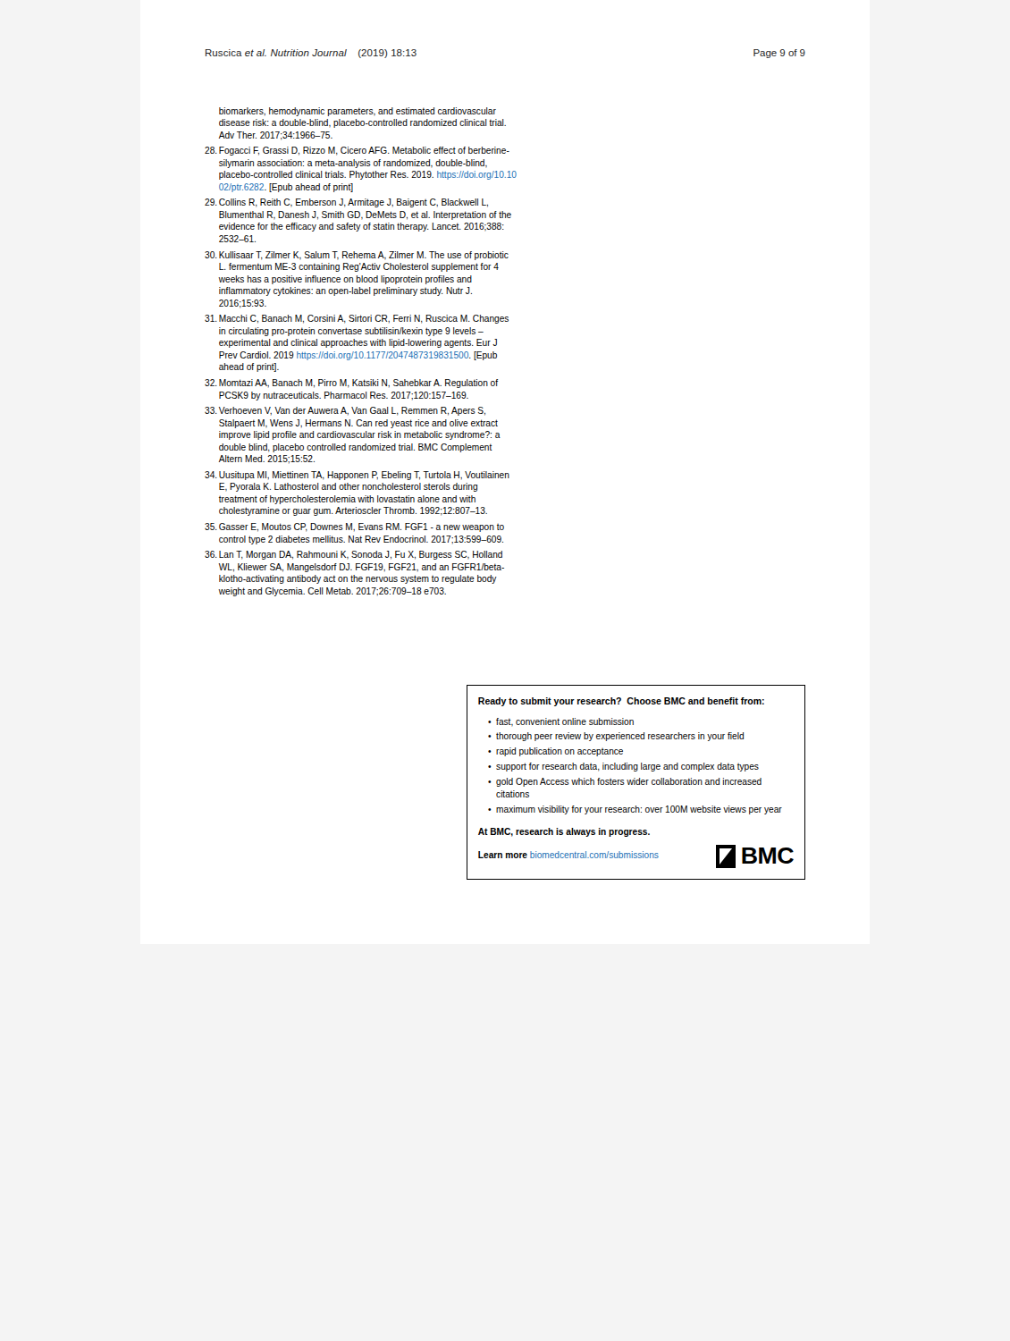Ruscica et al. Nutrition Journal(2019) 18:13
Page 9 of 9
biomarkers, hemodynamic parameters, and estimated cardiovascular disease risk: a double-blind, placebo-controlled randomized clinical trial. Adv Ther. 2017;34:1966–75.
28. Fogacci F, Grassi D, Rizzo M, Cicero AFG. Metabolic effect of berberine-silymarin association: a meta-analysis of randomized, double-blind, placebo-controlled clinical trials. Phytother Res. 2019. https://doi.org/10.1002/ptr.6282. [Epub ahead of print]
29. Collins R, Reith C, Emberson J, Armitage J, Baigent C, Blackwell L, Blumenthal R, Danesh J, Smith GD, DeMets D, et al. Interpretation of the evidence for the efficacy and safety of statin therapy. Lancet. 2016;388: 2532–61.
30. Kullisaar T, Zilmer K, Salum T, Rehema A, Zilmer M. The use of probiotic L. fermentum ME-3 containing Reg'Activ Cholesterol supplement for 4 weeks has a positive influence on blood lipoprotein profiles and inflammatory cytokines: an open-label preliminary study. Nutr J. 2016;15:93.
31. Macchi C, Banach M, Corsini A, Sirtori CR, Ferri N, Ruscica M. Changes in circulating pro-protein convertase subtilisin/kexin type 9 levels – experimental and clinical approaches with lipid-lowering agents. Eur J Prev Cardiol. 2019 https://doi.org/10.1177/2047487319831500. [Epub ahead of print].
32. Momtazi AA, Banach M, Pirro M, Katsiki N, Sahebkar A. Regulation of PCSK9 by nutraceuticals. Pharmacol Res. 2017;120:157–169.
33. Verhoeven V, Van der Auwera A, Van Gaal L, Remmen R, Apers S, Stalpaert M, Wens J, Hermans N. Can red yeast rice and olive extract improve lipid profile and cardiovascular risk in metabolic syndrome?: a double blind, placebo controlled randomized trial. BMC Complement Altern Med. 2015;15:52.
34. Uusitupa MI, Miettinen TA, Happonen P, Ebeling T, Turtola H, Voutilainen E, Pyorala K. Lathosterol and other noncholesterol sterols during treatment of hypercholesterolemia with lovastatin alone and with cholestyramine or guar gum. Arterioscler Thromb. 1992;12:807–13.
35. Gasser E, Moutos CP, Downes M, Evans RM. FGF1 - a new weapon to control type 2 diabetes mellitus. Nat Rev Endocrinol. 2017;13:599–609.
36. Lan T, Morgan DA, Rahmouni K, Sonoda J, Fu X, Burgess SC, Holland WL, Kliewer SA, Mangelsdorf DJ. FGF19, FGF21, and an FGFR1/beta-klotho-activating antibody act on the nervous system to regulate body weight and Glycemia. Cell Metab. 2017;26:709–18 e703.
Ready to submit your research? Choose BMC and benefit from:
fast, convenient online submission
thorough peer review by experienced researchers in your field
rapid publication on acceptance
support for research data, including large and complex data types
gold Open Access which fosters wider collaboration and increased citations
maximum visibility for your research: over 100M website views per year
At BMC, research is always in progress.
Learn more biomedcentral.com/submissions
BMC